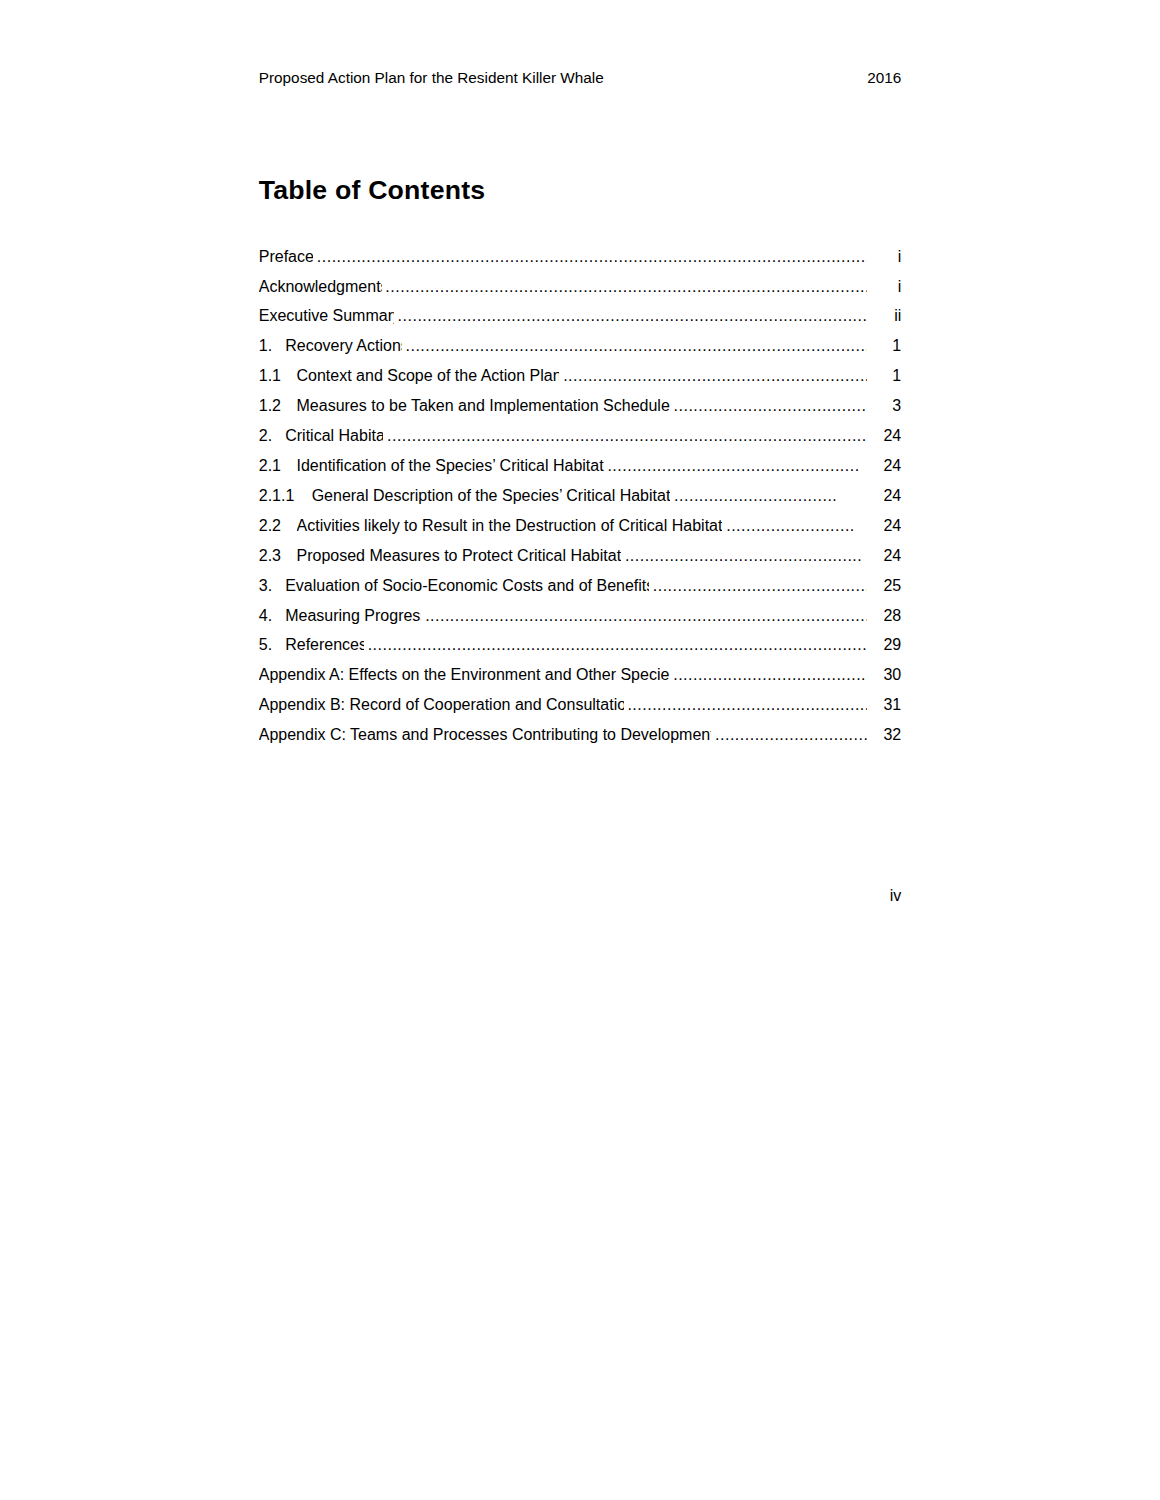Proposed Action Plan for the Resident Killer Whale 2016
Table of Contents
Preface ................................................................................................................. i
Acknowledgments ....................................................................................................... i
Executive Summary .................................................................................................... ii
1. Recovery Actions ................................................................................................... 1
1.1 Context and Scope of the Action Plan .............................................................. 1
1.2 Measures to be Taken and Implementation Schedule ....................................... 3
2. Critical Habitat ....................................................................................................... 24
2.1 Identification of the Species’ Critical Habitat ................................................... 24
2.1.1 General Description of the Species’ Critical Habitat ................................. 24
2.2 Activities likely to Result in the Destruction of Critical Habitat .......................... 24
2.3 Proposed Measures to Protect Critical Habitat ................................................ 24
3. Evaluation of Socio-Economic Costs and of Benefits ............................................ 25
4. Measuring Progress .............................................................................................. 28
5. References ......................................................................................................... 29
Appendix A: Effects on the Environment and Other Species ........................................ 30
Appendix B: Record of Cooperation and Consultation .................................................. 31
Appendix C: Teams and Processes Contributing to Development ............................... 32
iv